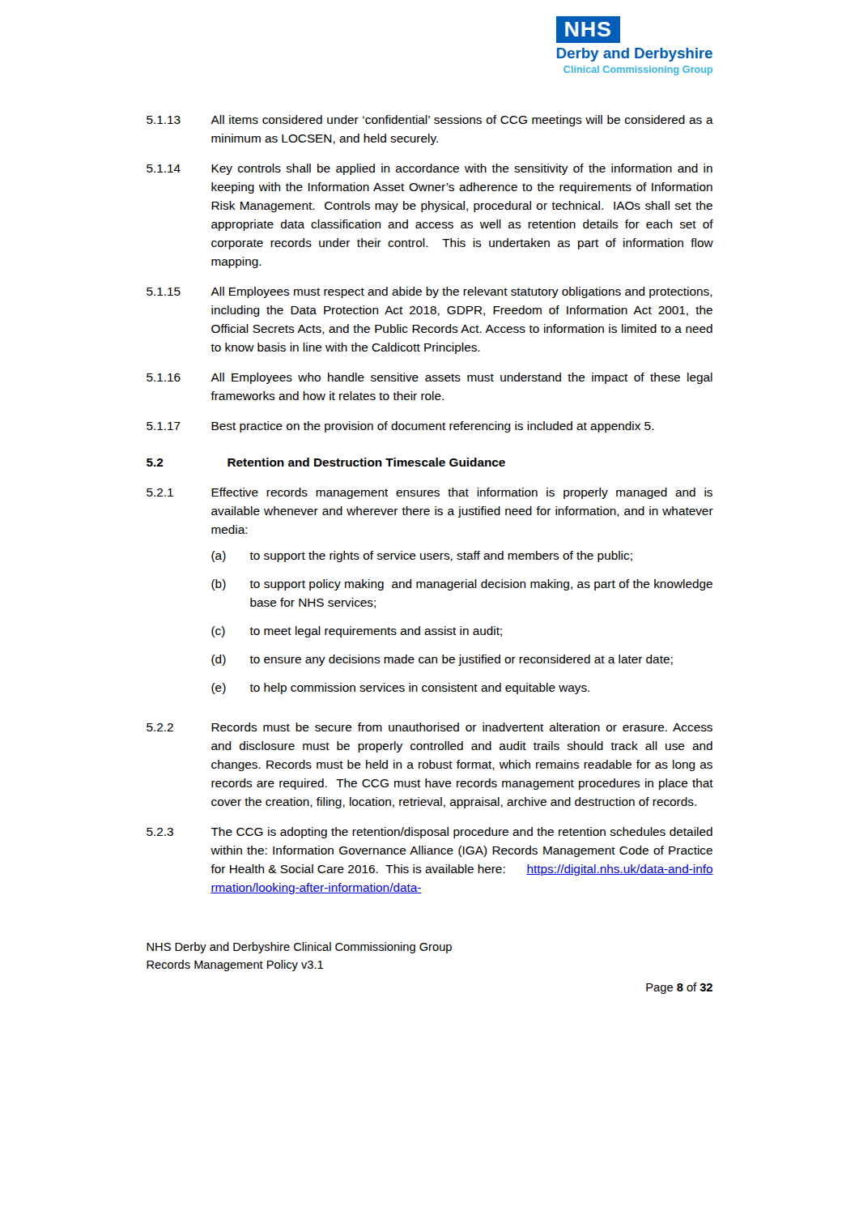NHS
Derby and Derbyshire
Clinical Commissioning Group
5.1.13
All items considered under ‘confidential’ sessions of CCG meetings will be considered as a minimum as LOCSEN, and held securely.
5.1.14
Key controls shall be applied in accordance with the sensitivity of the information and in keeping with the Information Asset Owner’s adherence to the requirements of Information Risk Management. Controls may be physical, procedural or technical. IAOs shall set the appropriate data classification and access as well as retention details for each set of corporate records under their control. This is undertaken as part of information flow mapping.
5.1.15
All Employees must respect and abide by the relevant statutory obligations and protections, including the Data Protection Act 2018, GDPR, Freedom of Information Act 2001, the Official Secrets Acts, and the Public Records Act. Access to information is limited to a need to know basis in line with the Caldicott Principles.
5.1.16
All Employees who handle sensitive assets must understand the impact of these legal frameworks and how it relates to their role.
5.1.17
Best practice on the provision of document referencing is included at appendix 5.
5.2 Retention and Destruction Timescale Guidance
5.2.1
Effective records management ensures that information is properly managed and is available whenever and wherever there is a justified need for information, and in whatever media:
(a) to support the rights of service users, staff and members of the public;
(b) to support policy making and managerial decision making, as part of the knowledge base for NHS services;
(c) to meet legal requirements and assist in audit;
(d) to ensure any decisions made can be justified or reconsidered at a later date;
(e) to help commission services in consistent and equitable ways.
5.2.2
Records must be secure from unauthorised or inadvertent alteration or erasure. Access and disclosure must be properly controlled and audit trails should track all use and changes. Records must be held in a robust format, which remains readable for as long as records are required. The CCG must have records management procedures in place that cover the creation, filing, location, retrieval, appraisal, archive and destruction of records.
5.2.3
The CCG is adopting the retention/disposal procedure and the retention schedules detailed within the: Information Governance Alliance (IGA) Records Management Code of Practice for Health & Social Care 2016. This is available here: https://digital.nhs.uk/data-and-information/looking-after-information/data-
NHS Derby and Derbyshire Clinical Commissioning Group
Records Management Policy v3.1
Page 8 of 32